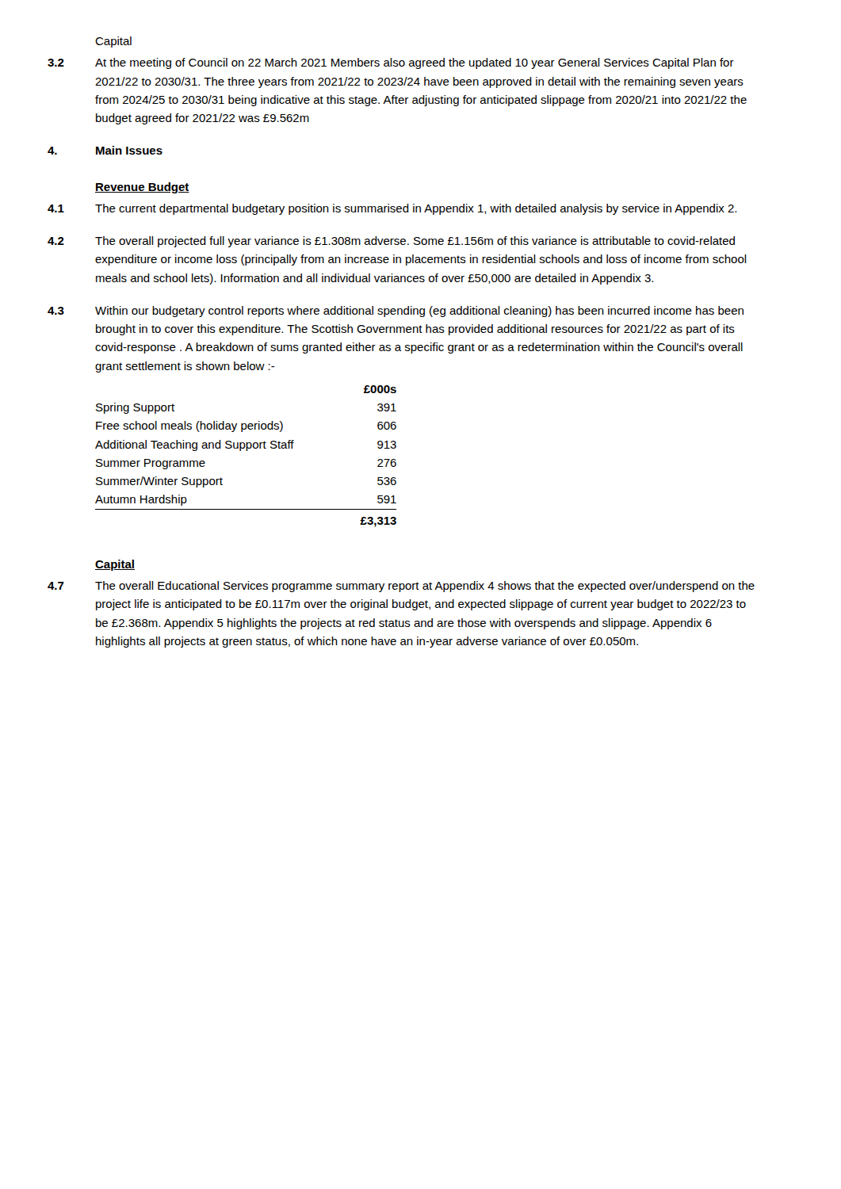Capital
3.2
At the meeting of Council on 22 March 2021 Members also agreed the updated 10 year General Services Capital Plan for 2021/22 to 2030/31. The three years from 2021/22 to 2023/24 have been approved in detail with the remaining seven years from 2024/25 to 2030/31 being indicative at this stage. After adjusting for anticipated slippage from 2020/21 into 2021/22 the budget agreed for 2021/22 was £9.562m
4.
Main Issues
Revenue Budget
4.1
The current departmental budgetary position is summarised in Appendix 1, with detailed analysis by service in Appendix 2.
4.2
The overall projected full year variance is £1.308m adverse. Some £1.156m of this variance is attributable to covid-related expenditure or income loss (principally from an increase in placements in residential schools and loss of income from school meals and school lets). Information and all individual variances of over £50,000 are detailed in Appendix 3.
4.3
Within our budgetary control reports where additional spending (eg additional cleaning) has been incurred income has been brought in to cover this expenditure. The Scottish Government has provided additional resources for 2021/22 as part of its covid-response . A breakdown of sums granted either as a specific grant or as a redetermination within the Council's overall grant settlement is shown below :-
| | £000s |
| Spring Support | 391 |
| Free school meals (holiday periods) | 606 |
| Additional Teaching and Support Staff | 913 |
| Summer Programme | 276 |
| Summer/Winter Support | 536 |
| Autumn Hardship | 591 |
| | £3,313 |
Capital
4.7
The overall Educational Services programme summary report at Appendix 4 shows that the expected over/underspend on the project life is anticipated to be £0.117m over the original budget, and expected slippage of current year budget to 2022/23 to be £2.368m. Appendix 5 highlights the projects at red status and are those with overspends and slippage. Appendix 6 highlights all projects at green status, of which none have an in-year adverse variance of over £0.050m.